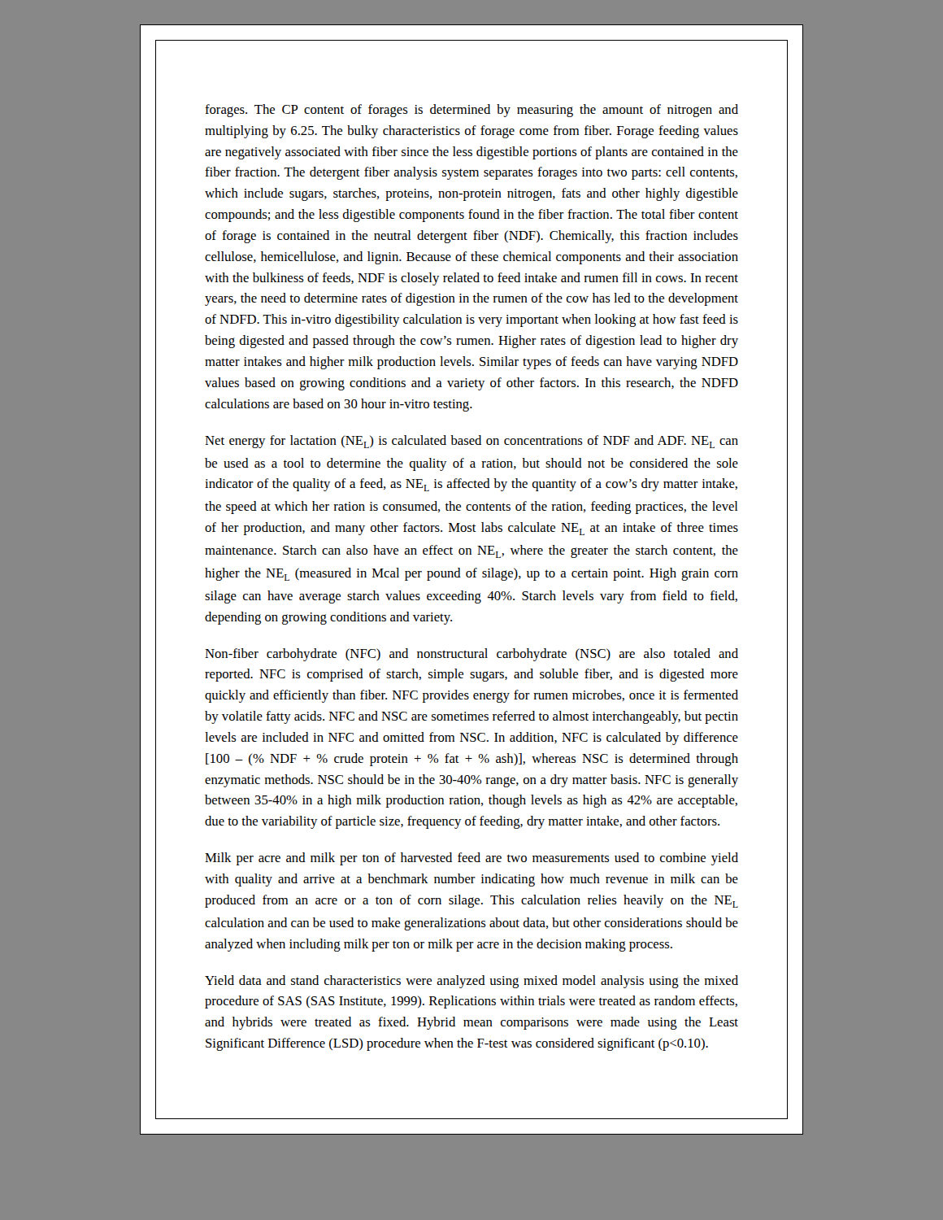forages. The CP content of forages is determined by measuring the amount of nitrogen and multiplying by 6.25. The bulky characteristics of forage come from fiber. Forage feeding values are negatively associated with fiber since the less digestible portions of plants are contained in the fiber fraction. The detergent fiber analysis system separates forages into two parts: cell contents, which include sugars, starches, proteins, non-protein nitrogen, fats and other highly digestible compounds; and the less digestible components found in the fiber fraction. The total fiber content of forage is contained in the neutral detergent fiber (NDF). Chemically, this fraction includes cellulose, hemicellulose, and lignin. Because of these chemical components and their association with the bulkiness of feeds, NDF is closely related to feed intake and rumen fill in cows. In recent years, the need to determine rates of digestion in the rumen of the cow has led to the development of NDFD. This in-vitro digestibility calculation is very important when looking at how fast feed is being digested and passed through the cow’s rumen. Higher rates of digestion lead to higher dry matter intakes and higher milk production levels. Similar types of feeds can have varying NDFD values based on growing conditions and a variety of other factors. In this research, the NDFD calculations are based on 30 hour in-vitro testing.
Net energy for lactation (NEL) is calculated based on concentrations of NDF and ADF. NEL can be used as a tool to determine the quality of a ration, but should not be considered the sole indicator of the quality of a feed, as NEL is affected by the quantity of a cow’s dry matter intake, the speed at which her ration is consumed, the contents of the ration, feeding practices, the level of her production, and many other factors. Most labs calculate NEL at an intake of three times maintenance. Starch can also have an effect on NEL, where the greater the starch content, the higher the NEL (measured in Mcal per pound of silage), up to a certain point. High grain corn silage can have average starch values exceeding 40%. Starch levels vary from field to field, depending on growing conditions and variety.
Non-fiber carbohydrate (NFC) and nonstructural carbohydrate (NSC) are also totaled and reported. NFC is comprised of starch, simple sugars, and soluble fiber, and is digested more quickly and efficiently than fiber. NFC provides energy for rumen microbes, once it is fermented by volatile fatty acids. NFC and NSC are sometimes referred to almost interchangeably, but pectin levels are included in NFC and omitted from NSC. In addition, NFC is calculated by difference [100 – (% NDF + % crude protein + % fat + % ash)], whereas NSC is determined through enzymatic methods. NSC should be in the 30-40% range, on a dry matter basis. NFC is generally between 35-40% in a high milk production ration, though levels as high as 42% are acceptable, due to the variability of particle size, frequency of feeding, dry matter intake, and other factors.
Milk per acre and milk per ton of harvested feed are two measurements used to combine yield with quality and arrive at a benchmark number indicating how much revenue in milk can be produced from an acre or a ton of corn silage. This calculation relies heavily on the NEL calculation and can be used to make generalizations about data, but other considerations should be analyzed when including milk per ton or milk per acre in the decision making process.
Yield data and stand characteristics were analyzed using mixed model analysis using the mixed procedure of SAS (SAS Institute, 1999). Replications within trials were treated as random effects, and hybrids were treated as fixed. Hybrid mean comparisons were made using the Least Significant Difference (LSD) procedure when the F-test was considered significant (p<0.10).